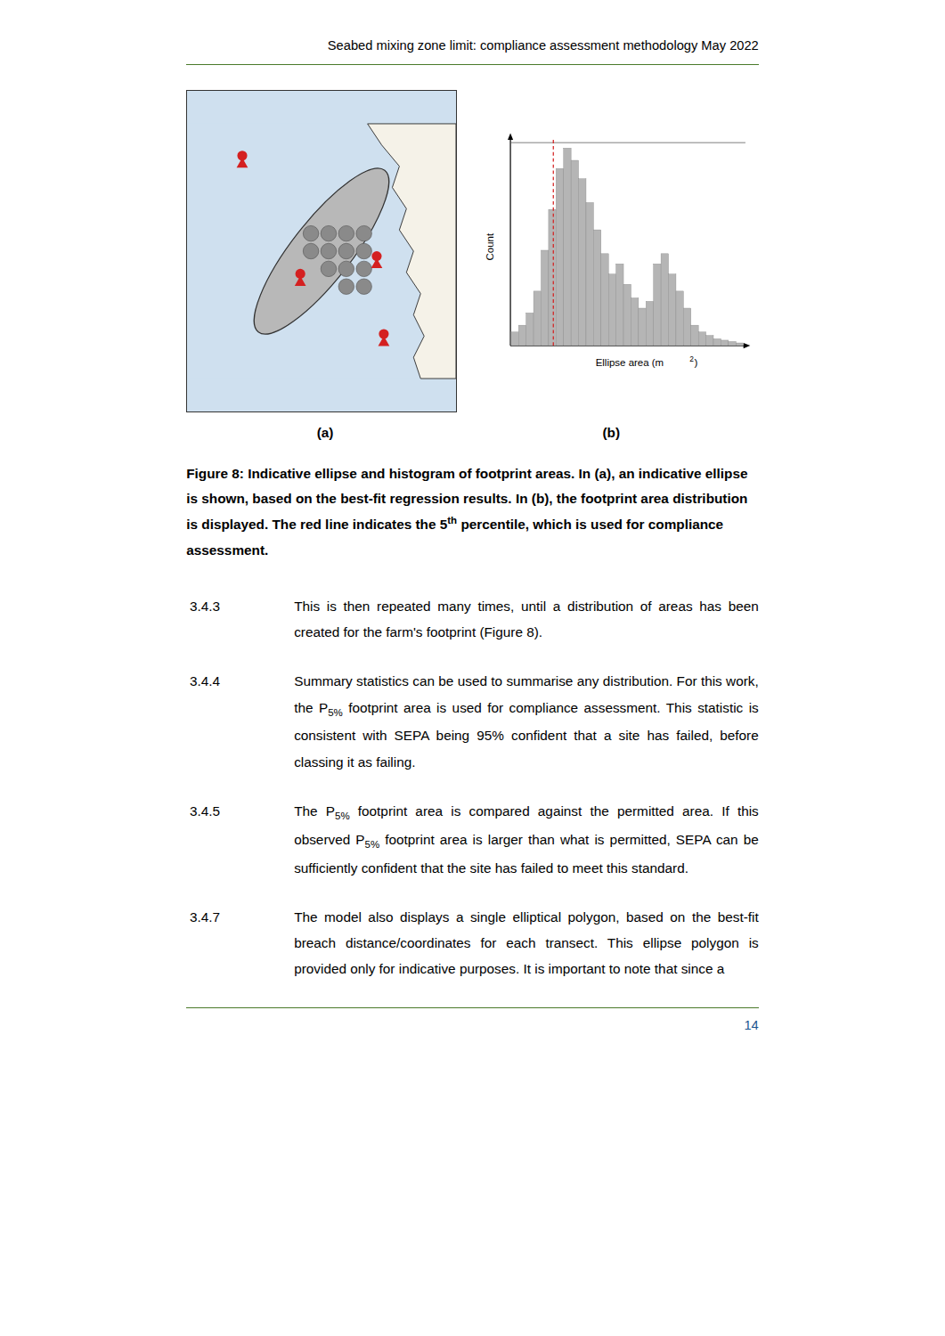Seabed mixing zone limit: compliance assessment methodology May 2022
Count Ellipse area (m 2 )
(a)
(b)
Figure 8: Indicative ellipse and histogram of footprint areas. In (a), an indicative ellipse is shown, based on the best-fit regression results. In (b), the footprint area distribution is displayed. The red line indicates the 5th percentile, which is used for compliance assessment.
3.4.3
This is then repeated many times, until a distribution of areas has been created for the farm's footprint (Figure 8).
3.4.4
Summary statistics can be used to summarise any distribution. For this work, the P5% footprint area is used for compliance assessment. This statistic is consistent with SEPA being 95% confident that a site has failed, before classing it as failing.
3.4.5
The P5% footprint area is compared against the permitted area. If this observed P5% footprint area is larger than what is permitted, SEPA can be sufficiently confident that the site has failed to meet this standard.
3.4.7
The model also displays a single elliptical polygon, based on the best-fit breach distance/coordinates for each transect. This ellipse polygon is provided only for indicative purposes. It is important to note that since a
14